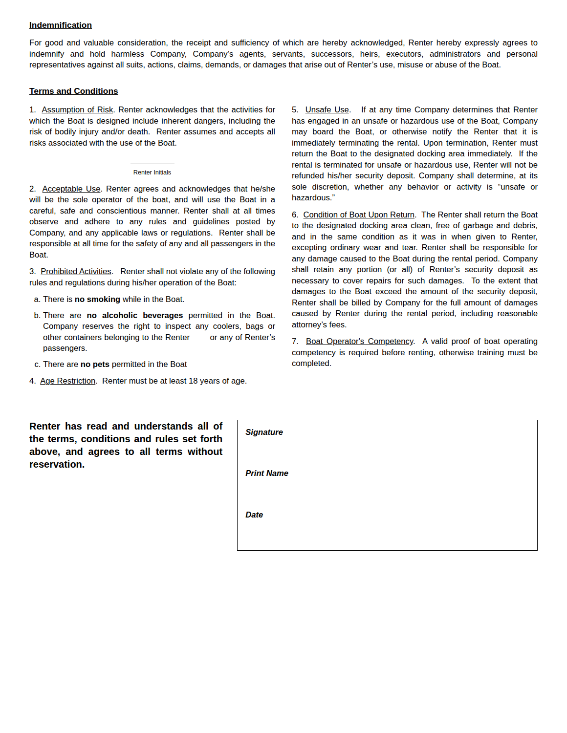Indemnification
For good and valuable consideration, the receipt and sufficiency of which are hereby acknowledged, Renter hereby expressly agrees to indemnify and hold harmless Company, Company’s agents, servants, successors, heirs, executors, administrators and personal representatives against all suits, actions, claims, demands, or damages that arise out of Renter’s use, misuse or abuse of the Boat.
Terms and Conditions
1. Assumption of Risk. Renter acknowledges that the activities for which the Boat is designed include inherent dangers, including the risk of bodily injury and/or death. Renter assumes and accepts all risks associated with the use of the Boat.
Renter Initials
2. Acceptable Use. Renter agrees and acknowledges that he/she will be the sole operator of the boat, and will use the Boat in a careful, safe and conscientious manner. Renter shall at all times observe and adhere to any rules and guidelines posted by Company, and any applicable laws or regulations. Renter shall be responsible at all time for the safety of any and all passengers in the Boat.
3. Prohibited Activities. Renter shall not violate any of the following rules and regulations during his/her operation of the Boat:
There is no smoking while in the Boat.
There are no alcoholic beverages permitted in the Boat. Company reserves the right to inspect any coolers, bags or other containers belonging to the Renter or any of Renter’s passengers.
There are no pets permitted in the Boat
4. Age Restriction. Renter must be at least 18 years of age.
5. Unsafe Use. If at any time Company determines that Renter has engaged in an unsafe or hazardous use of the Boat, Company may board the Boat, or otherwise notify the Renter that it is immediately terminating the rental. Upon termination, Renter must return the Boat to the designated docking area immediately. If the rental is terminated for unsafe or hazardous use, Renter will not be refunded his/her security deposit. Company shall determine, at its sole discretion, whether any behavior or activity is “unsafe or hazardous.”
6. Condition of Boat Upon Return. The Renter shall return the Boat to the designated docking area clean, free of garbage and debris, and in the same condition as it was in when given to Renter, excepting ordinary wear and tear. Renter shall be responsible for any damage caused to the Boat during the rental period. Company shall retain any portion (or all) of Renter’s security deposit as necessary to cover repairs for such damages. To the extent that damages to the Boat exceed the amount of the security deposit, Renter shall be billed by Company for the full amount of damages caused by Renter during the rental period, including reasonable attorney’s fees.
7. Boat Operator's Competency. A valid proof of boat operating competency is required before renting, otherwise training must be completed.
Renter has read and understands all of the terms, conditions and rules set forth above, and agrees to all terms without reservation.
Signature
Print Name
Date